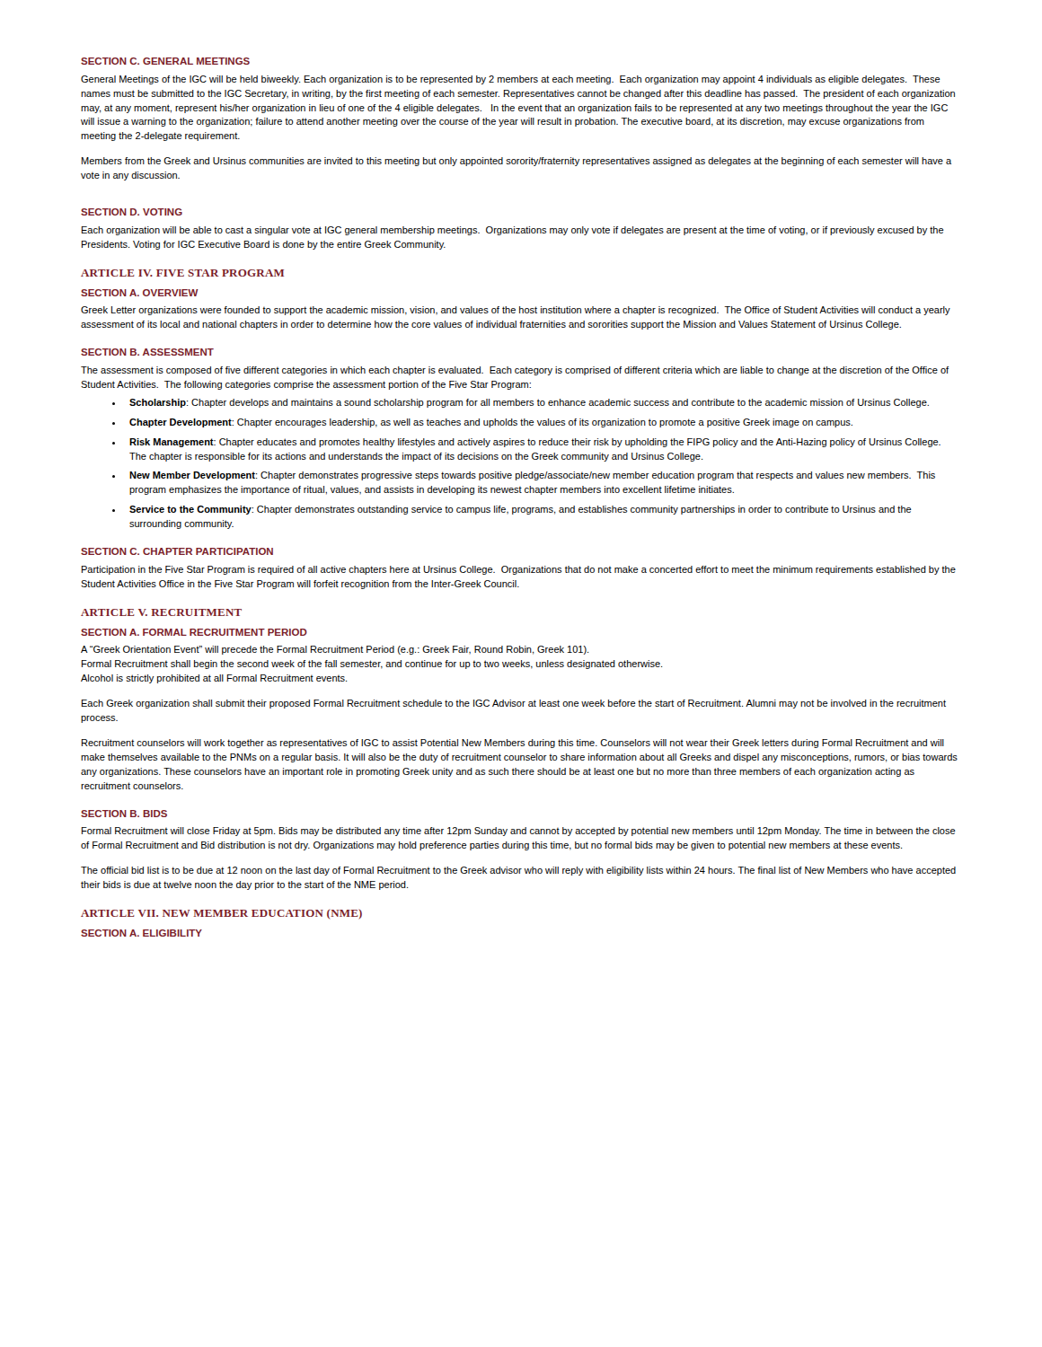SECTION C. GENERAL MEETINGS
General Meetings of the IGC will be held biweekly. Each organization is to be represented by 2 members at each meeting. Each organization may appoint 4 individuals as eligible delegates. These names must be submitted to the IGC Secretary, in writing, by the first meeting of each semester. Representatives cannot be changed after this deadline has passed. The president of each organization may, at any moment, represent his/her organization in lieu of one of the 4 eligible delegates. In the event that an organization fails to be represented at any two meetings throughout the year the IGC will issue a warning to the organization; failure to attend another meeting over the course of the year will result in probation. The executive board, at its discretion, may excuse organizations from meeting the 2-delegate requirement.
Members from the Greek and Ursinus communities are invited to this meeting but only appointed sorority/fraternity representatives assigned as delegates at the beginning of each semester will have a vote in any discussion.
SECTION D. VOTING
Each organization will be able to cast a singular vote at IGC general membership meetings. Organizations may only vote if delegates are present at the time of voting, or if previously excused by the Presidents. Voting for IGC Executive Board is done by the entire Greek Community.
ARTICLE IV. FIVE STAR PROGRAM
SECTION A. OVERVIEW
Greek Letter organizations were founded to support the academic mission, vision, and values of the host institution where a chapter is recognized. The Office of Student Activities will conduct a yearly assessment of its local and national chapters in order to determine how the core values of individual fraternities and sororities support the Mission and Values Statement of Ursinus College.
SECTION B. ASSESSMENT
The assessment is composed of five different categories in which each chapter is evaluated. Each category is comprised of different criteria which are liable to change at the discretion of the Office of Student Activities. The following categories comprise the assessment portion of the Five Star Program:
Scholarship: Chapter develops and maintains a sound scholarship program for all members to enhance academic success and contribute to the academic mission of Ursinus College.
Chapter Development: Chapter encourages leadership, as well as teaches and upholds the values of its organization to promote a positive Greek image on campus.
Risk Management: Chapter educates and promotes healthy lifestyles and actively aspires to reduce their risk by upholding the FIPG policy and the Anti-Hazing policy of Ursinus College. The chapter is responsible for its actions and understands the impact of its decisions on the Greek community and Ursinus College.
New Member Development: Chapter demonstrates progressive steps towards positive pledge/associate/new member education program that respects and values new members. This program emphasizes the importance of ritual, values, and assists in developing its newest chapter members into excellent lifetime initiates.
Service to the Community: Chapter demonstrates outstanding service to campus life, programs, and establishes community partnerships in order to contribute to Ursinus and the surrounding community.
SECTION C. CHAPTER PARTICIPATION
Participation in the Five Star Program is required of all active chapters here at Ursinus College. Organizations that do not make a concerted effort to meet the minimum requirements established by the Student Activities Office in the Five Star Program will forfeit recognition from the Inter-Greek Council.
ARTICLE V. RECRUITMENT
SECTION A. FORMAL RECRUITMENT PERIOD
A “Greek Orientation Event” will precede the Formal Recruitment Period (e.g.: Greek Fair, Round Robin, Greek 101).
Formal Recruitment shall begin the second week of the fall semester, and continue for up to two weeks, unless designated otherwise.
Alcohol is strictly prohibited at all Formal Recruitment events.
Each Greek organization shall submit their proposed Formal Recruitment schedule to the IGC Advisor at least one week before the start of Recruitment. Alumni may not be involved in the recruitment process.
Recruitment counselors will work together as representatives of IGC to assist Potential New Members during this time. Counselors will not wear their Greek letters during Formal Recruitment and will make themselves available to the PNMs on a regular basis. It will also be the duty of recruitment counselor to share information about all Greeks and dispel any misconceptions, rumors, or bias towards any organizations. These counselors have an important role in promoting Greek unity and as such there should be at least one but no more than three members of each organization acting as recruitment counselors.
SECTION B. BIDS
Formal Recruitment will close Friday at 5pm. Bids may be distributed any time after 12pm Sunday and cannot by accepted by potential new members until 12pm Monday. The time in between the close of Formal Recruitment and Bid distribution is not dry. Organizations may hold preference parties during this time, but no formal bids may be given to potential new members at these events.
The official bid list is to be due at 12 noon on the last day of Formal Recruitment to the Greek advisor who will reply with eligibility lists within 24 hours. The final list of New Members who have accepted their bids is due at twelve noon the day prior to the start of the NME period.
ARTICLE VII. NEW MEMBER EDUCATION (NME)
SECTION A. ELIGIBILITY